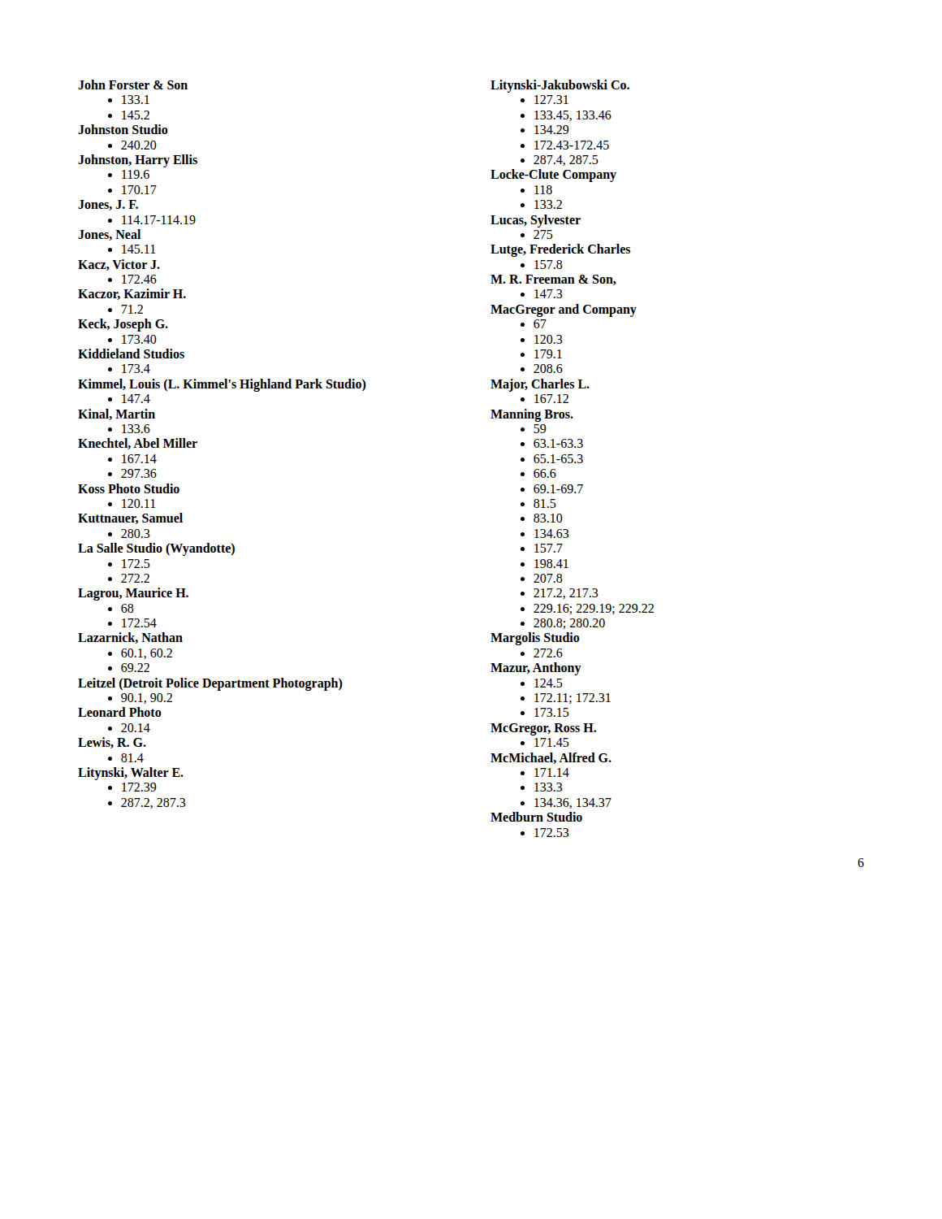John Forster & Son
133.1
145.2
Johnston Studio
240.20
Johnston, Harry Ellis
119.6
170.17
Jones, J. F.
114.17-114.19
Jones, Neal
145.11
Kacz, Victor J.
172.46
Kaczor, Kazimir H.
71.2
Keck, Joseph G.
173.40
Kiddieland Studios
173.4
Kimmel, Louis (L. Kimmel's Highland Park Studio)
147.4
Kinal, Martin
133.6
Knechtel, Abel Miller
167.14
297.36
Koss Photo Studio
120.11
Kuttnauer, Samuel
280.3
La Salle Studio (Wyandotte)
172.5
272.2
Lagrou, Maurice H.
68
172.54
Lazarnick, Nathan
60.1, 60.2
69.22
Leitzel (Detroit Police Department Photograph)
90.1, 90.2
Leonard Photo
20.14
Lewis, R. G.
81.4
Litynski, Walter E.
172.39
287.2, 287.3
Litynski-Jakubowski Co.
127.31
133.45, 133.46
134.29
172.43-172.45
287.4, 287.5
Locke-Clute Company
118
133.2
Lucas, Sylvester
275
Lutge, Frederick Charles
157.8
M. R. Freeman & Son,
147.3
MacGregor and Company
67
120.3
179.1
208.6
Major, Charles L.
167.12
Manning Bros.
59
63.1-63.3
65.1-65.3
66.6
69.1-69.7
81.5
83.10
134.63
157.7
198.41
207.8
217.2, 217.3
229.16; 229.19; 229.22
280.8; 280.20
Margolis Studio
272.6
Mazur, Anthony
124.5
172.11; 172.31
173.15
McGregor, Ross H.
171.45
McMichael, Alfred G.
171.14
133.3
134.36, 134.37
Medburn Studio
172.53
6